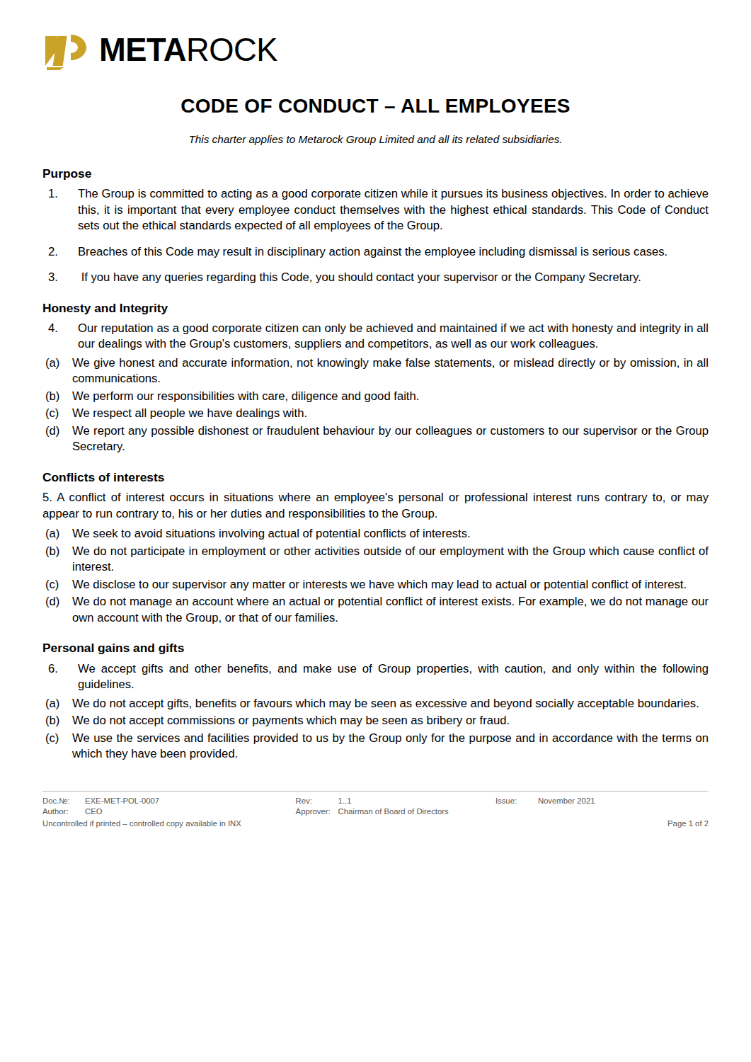META ROCK
CODE OF CONDUCT – ALL EMPLOYEES
This charter applies to Metarock Group Limited and all its related subsidiaries.
Purpose
1. The Group is committed to acting as a good corporate citizen while it pursues its business objectives. In order to achieve this, it is important that every employee conduct themselves with the highest ethical standards. This Code of Conduct sets out the ethical standards expected of all employees of the Group.
2. Breaches of this Code may result in disciplinary action against the employee including dismissal is serious cases.
3. If you have any queries regarding this Code, you should contact your supervisor or the Company Secretary.
Honesty and Integrity
4. Our reputation as a good corporate citizen can only be achieved and maintained if we act with honesty and integrity in all our dealings with the Group's customers, suppliers and competitors, as well as our work colleagues.
(a) We give honest and accurate information, not knowingly make false statements, or mislead directly or by omission, in all communications.
(b) We perform our responsibilities with care, diligence and good faith.
(c) We respect all people we have dealings with.
(d) We report any possible dishonest or fraudulent behaviour by our colleagues or customers to our supervisor or the Group Secretary.
Conflicts of interests
5. A conflict of interest occurs in situations where an employee's personal or professional interest runs contrary to, or may appear to run contrary to, his or her duties and responsibilities to the Group.
(a) We seek to avoid situations involving actual of potential conflicts of interests.
(b) We do not participate in employment or other activities outside of our employment with the Group which cause conflict of interest.
(c) We disclose to our supervisor any matter or interests we have which may lead to actual or potential conflict of interest.
(d) We do not manage an account where an actual or potential conflict of interest exists. For example, we do not manage our own account with the Group, or that of our families.
Personal gains and gifts
6. We accept gifts and other benefits, and make use of Group properties, with caution, and only within the following guidelines.
(a) We do not accept gifts, benefits or favours which may be seen as excessive and beyond socially acceptable boundaries.
(b) We do not accept commissions or payments which may be seen as bribery or fraud.
(c) We use the services and facilities provided to us by the Group only for the purpose and in accordance with the terms on which they have been provided.
Doc.№: EXE-MET-POL-0007
Author: CEO
Rev: 1..1
Approver: Chairman of Board of Directors
Issue: November 2021
Uncontrolled if printed – controlled copy available in INX Page 1 of 2